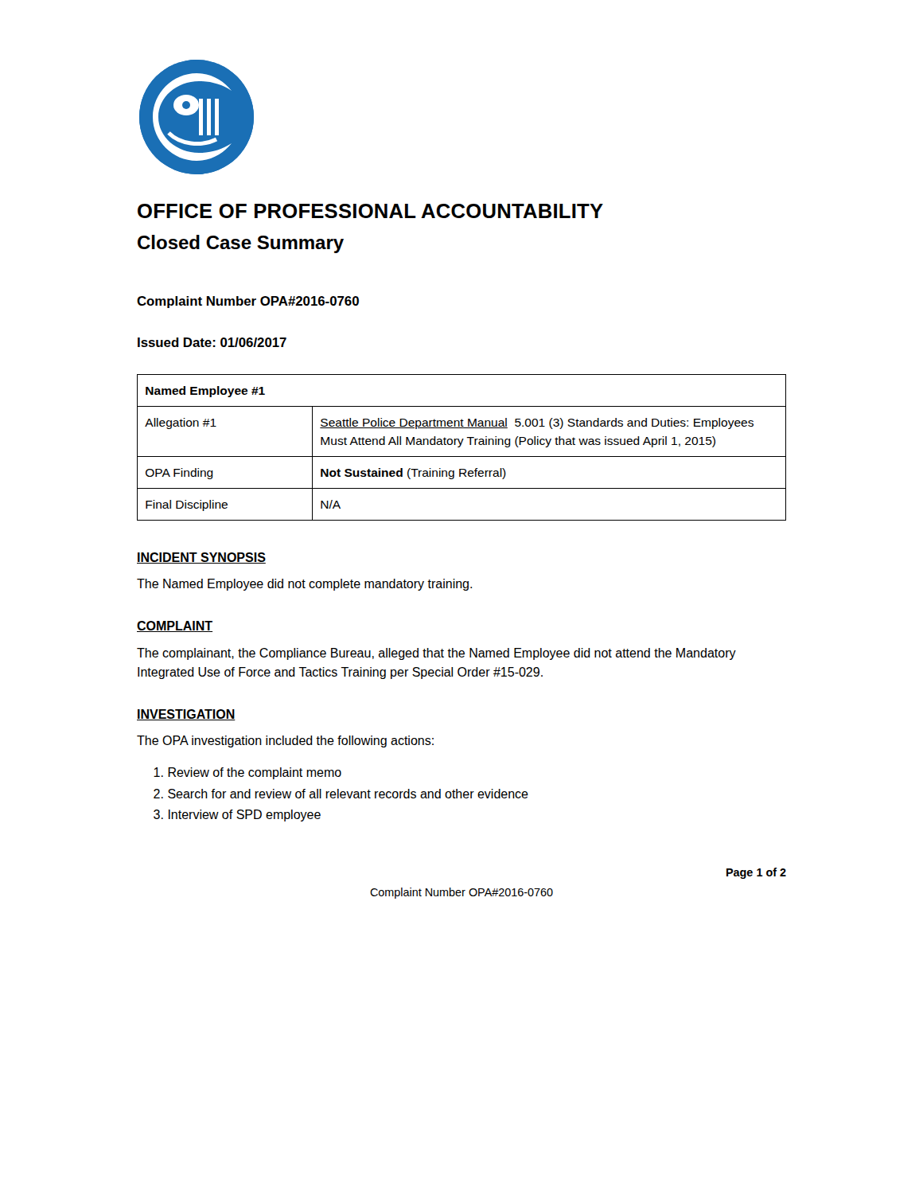OFFICE OF PROFESSIONAL ACCOUNTABILITY
Closed Case Summary
Complaint Number OPA#2016-0760
Issued Date: 01/06/2017
| Named Employee #1 |
| --- |
| Allegation #1 | Seattle Police Department Manual 5.001 (3) Standards and Duties: Employees Must Attend All Mandatory Training (Policy that was issued April 1, 2015) |
| OPA Finding | Not Sustained (Training Referral) |
| Final Discipline | N/A |
Incident Synopsis
The Named Employee did not complete mandatory training.
Complaint
The complainant, the Compliance Bureau, alleged that the Named Employee did not attend the Mandatory Integrated Use of Force and Tactics Training per Special Order #15-029.
Investigation
The OPA investigation included the following actions:
Review of the complaint memo
Search for and review of all relevant records and other evidence
Interview of SPD employee
Page 1 of 2
Complaint Number OPA#2016-0760